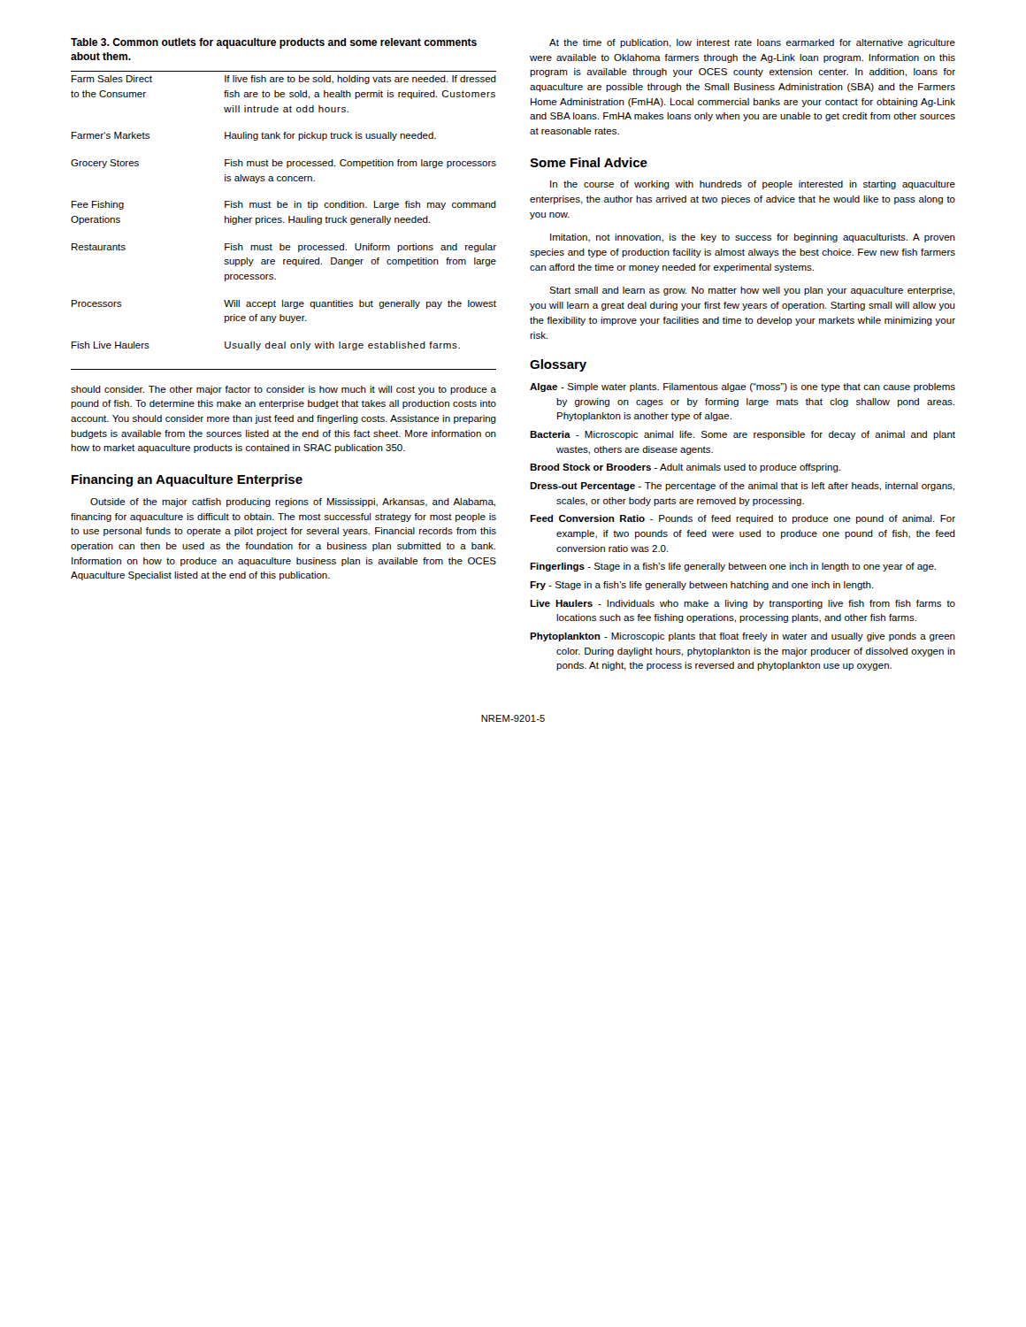Table 3. Common outlets for aquaculture products and some relevant comments about them.
| Farm Sales Direct to the Consumer | If live fish are to be sold, holding vats are needed. If dressed fish are to be sold, a health permit is required. Customers will intrude at odd hours. |
| Farmer‘s Markets | Hauling tank for pickup truck is usually needed. |
| Grocery Stores | Fish must be processed. Competition from large processors is always a concern. |
| Fee Fishing Operations | Fish must be in tip condition. Large fish may command higher prices. Hauling truck generally needed. |
| Restaurants | Fish must be processed. Uniform portions and regular supply are required. Danger of competition from large processors. |
| Processors | Will accept large quantities but generally pay the lowest price of any buyer. |
| Fish Live Haulers | Usually deal only with large established farms. |
should consider. The other major factor to consider is how much it will cost you to produce a pound of fish. To determine this make an enterprise budget that takes all production costs into account. You should consider more than just feed and fingerling costs. Assistance in preparing budgets is available from the sources listed at the end of this fact sheet. More information on how to market aquaculture products is contained in SRAC publication 350.
Financing an Aquaculture Enterprise
Outside of the major catfish producing regions of Mississippi, Arkansas, and Alabama, financing for aquaculture is difficult to obtain. The most successful strategy for most people is to use personal funds to operate a pilot project for several years. Financial records from this operation can then be used as the foundation for a business plan submitted to a bank. Information on how to produce an aquaculture business plan is available from the OCES Aquaculture Specialist listed at the end of this publication.
At the time of publication, low interest rate loans earmarked for alternative agriculture were available to Oklahoma farmers through the Ag-Link loan program. Information on this program is available through your OCES county extension center. In addition, loans for aquaculture are possible through the Small Business Administration (SBA) and the Farmers Home Administration (FmHA). Local commercial banks are your contact for obtaining Ag-Link and SBA loans. FmHA makes loans only when you are unable to get credit from other sources at reasonable rates.
Some Final Advice
In the course of working with hundreds of people interested in starting aquaculture enterprises, the author has arrived at two pieces of advice that he would like to pass along to you now.
Imitation, not innovation, is the key to success for beginning aquaculturists. A proven species and type of production facility is almost always the best choice. Few new fish farmers can afford the time or money needed for experimental systems.
Start small and learn as grow. No matter how well you plan your aquaculture enterprise, you will learn a great deal during your first few years of operation. Starting small will allow you the flexibility to improve your facilities and time to develop your markets while minimizing your risk.
Glossary
Algae - Simple water plants. Filamentous algae (“moss”) is one type that can cause problems by growing on cages or by forming large mats that clog shallow pond areas. Phytoplankton is another type of algae.
Bacteria - Microscopic animal life. Some are responsible for decay of animal and plant wastes, others are disease agents.
Brood Stock or Brooders - Adult animals used to produce offspring.
Dress-out Percentage - The percentage of the animal that is left after heads, internal organs, scales, or other body parts are removed by processing.
Feed Conversion Ratio - Pounds of feed required to produce one pound of animal. For example, if two pounds of feed were used to produce one pound of fish, the feed conversion ratio was 2.0.
Fingerlings - Stage in a fish’s life generally between one inch in length to one year of age.
Fry - Stage in a fish’s life generally between hatching and one inch in length.
Live Haulers - Individuals who make a living by transporting live fish from fish farms to locations such as fee fishing operations, processing plants, and other fish farms.
Phytoplankton - Microscopic plants that float freely in water and usually give ponds a green color. During daylight hours, phytoplankton is the major producer of dissolved oxygen in ponds. At night, the process is reversed and phytoplankton use up oxygen.
NREM-9201-5